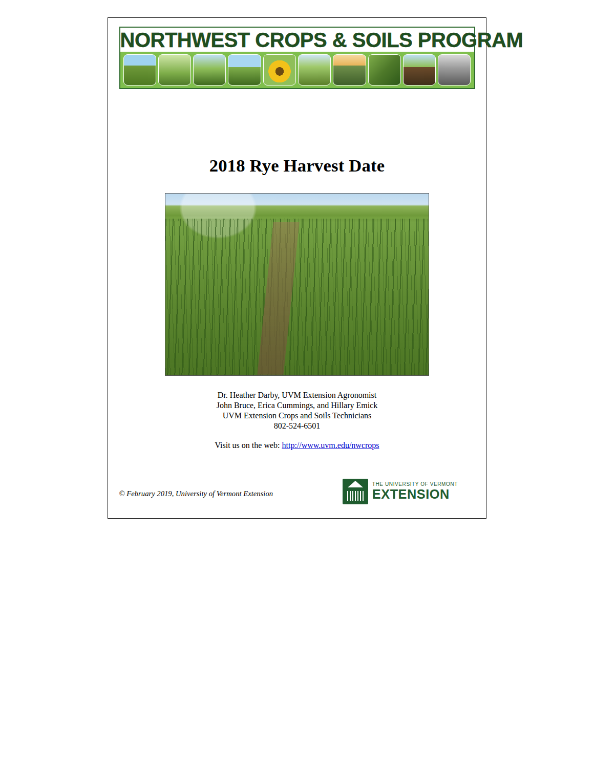NORTHWEST CROPS & SOILS PROGRAM
2018 Rye Harvest Date
Dr. Heather Darby, UVM Extension Agronomist
John Bruce, Erica Cummings, and Hillary Emick
UVM Extension Crops and Soils Technicians
802-524-6501
Visit us on the web: http://www.uvm.edu/nwcrops
© February 2019, University of Vermont Extension
THE UNIVERSITY OF VERMONT EXTENSION